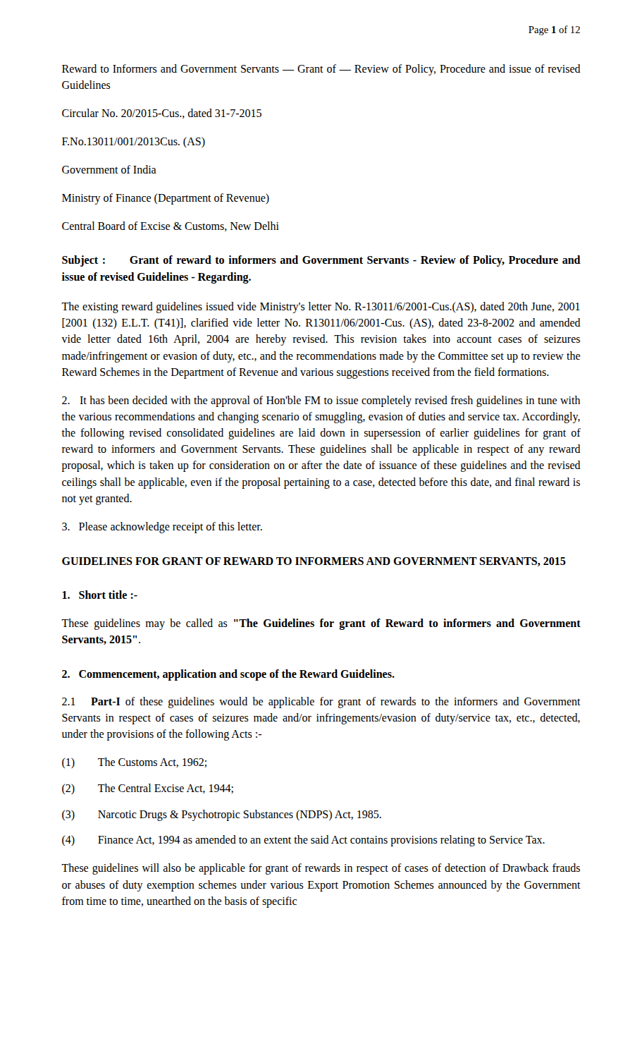Page 1 of 12
Reward to Informers and Government Servants — Grant of — Review of Policy, Procedure and issue of revised Guidelines
Circular No. 20/2015-Cus., dated 31-7-2015
F.No.13011/001/2013Cus. (AS)
Government of India
Ministry of Finance (Department of Revenue)
Central Board of Excise & Customs, New Delhi
Subject : Grant of reward to informers and Government Servants - Review of Policy, Procedure and issue of revised Guidelines - Regarding.
The existing reward guidelines issued vide Ministry's letter No. R-13011/6/2001-Cus.(AS), dated 20th June, 2001 [2001 (132) E.L.T. (T41)], clarified vide letter No. R13011/06/2001-Cus. (AS), dated 23-8-2002 and amended vide letter dated 16th April, 2004 are hereby revised. This revision takes into account cases of seizures made/infringement or evasion of duty, etc., and the recommendations made by the Committee set up to review the Reward Schemes in the Department of Revenue and various suggestions received from the field formations.
2. It has been decided with the approval of Hon'ble FM to issue completely revised fresh guidelines in tune with the various recommendations and changing scenario of smuggling, evasion of duties and service tax. Accordingly, the following revised consolidated guidelines are laid down in supersession of earlier guidelines for grant of reward to informers and Government Servants. These guidelines shall be applicable in respect of any reward proposal, which is taken up for consideration on or after the date of issuance of these guidelines and the revised ceilings shall be applicable, even if the proposal pertaining to a case, detected before this date, and final reward is not yet granted.
3. Please acknowledge receipt of this letter.
GUIDELINES FOR GRANT OF REWARD TO INFORMERS AND GOVERNMENT SERVANTS, 2015
1. Short title :-
These guidelines may be called as "The Guidelines for grant of Reward to informers and Government Servants, 2015".
2. Commencement, application and scope of the Reward Guidelines.
2.1 Part-I of these guidelines would be applicable for grant of rewards to the informers and Government Servants in respect of cases of seizures made and/or infringements/evasion of duty/service tax, etc., detected, under the provisions of the following Acts :-
(1) The Customs Act, 1962;
(2) The Central Excise Act, 1944;
(3) Narcotic Drugs & Psychotropic Substances (NDPS) Act, 1985.
(4) Finance Act, 1994 as amended to an extent the said Act contains provisions relating to Service Tax.
These guidelines will also be applicable for grant of rewards in respect of cases of detection of Drawback frauds or abuses of duty exemption schemes under various Export Promotion Schemes announced by the Government from time to time, unearthed on the basis of specific